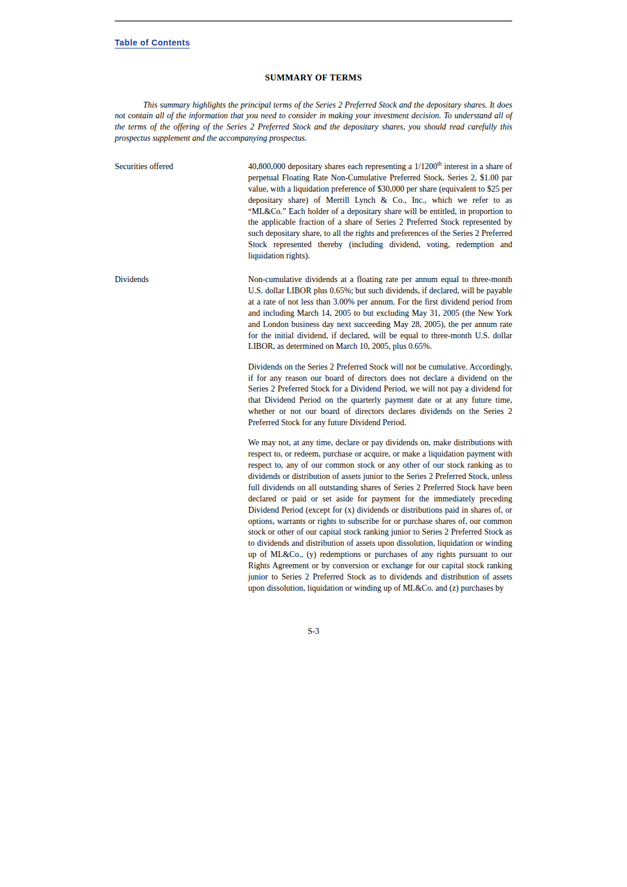Table of Contents
SUMMARY OF TERMS
This summary highlights the principal terms of the Series 2 Preferred Stock and the depositary shares. It does not contain all of the information that you need to consider in making your investment decision. To understand all of the terms of the offering of the Series 2 Preferred Stock and the depositary shares, you should read carefully this prospectus supplement and the accompanying prospectus.
| Securities offered | 40,800,000 depositary shares each representing a 1/1200 th interest in a share of perpetual Floating Rate Non-Cumulative Preferred Stock, Series 2, $1.00 par value, with a liquidation preference of $30,000 per share (equivalent to $25 per depositary share) of Merrill Lynch & Co., Inc., which we refer to as “ML&Co.” Each holder of a depositary share will be entitled, in proportion to the applicable fraction of a share of Series 2 Preferred Stock represented by such depositary share, to all the rights and preferences of the Series 2 Preferred Stock represented thereby (including dividend, voting, redemption and liquidation rights). |
| Dividends | Non-cumulative dividends at a floating rate per annum equal to three-month U.S. dollar LIBOR plus 0.65%; but such dividends, if declared, will be payable at a rate of not less than 3.00% per annum. For the first dividend period from and including March 14, 2005 to but excluding May 31, 2005 (the New York and London business day next succeeding May 28, 2005), the per annum rate for the initial dividend, if declared, will be equal to three-month U.S. dollar LIBOR, as determined on March 10, 2005, plus 0.65%. Dividends on the Series 2 Preferred Stock will not be cumulative. Accordingly, if for any reason our board of directors does not declare a dividend on the Series 2 Preferred Stock for a Dividend Period, we will not pay a dividend for that Dividend Period on the quarterly payment date or at any future time, whether or not our board of directors declares dividends on the Series 2 Preferred Stock for any future Dividend Period. We may not, at any time, declare or pay dividends on, make distributions with respect to, or redeem, purchase or acquire, or make a liquidation payment with respect to, any of our common stock or any other of our stock ranking as to dividends or distribution of assets junior to the Series 2 Preferred Stock, unless full dividends on all outstanding shares of Series 2 Preferred Stock have been declared or paid or set aside for payment for the immediately preceding Dividend Period (except for (x) dividends or distributions paid in shares of, or options, warrants or rights to subscribe for or purchase shares of, our common stock or other of our capital stock ranking junior to Series 2 Preferred Stock as to dividends and distribution of assets upon dissolution, liquidation or winding up of ML&Co., (y) redemptions or purchases of any rights pursuant to our Rights Agreement or by conversion or exchange for our capital stock ranking junior to Series 2 Preferred Stock as to dividends and distribution of assets upon dissolution, liquidation or winding up of ML&Co. and (z) purchases by |
S-3